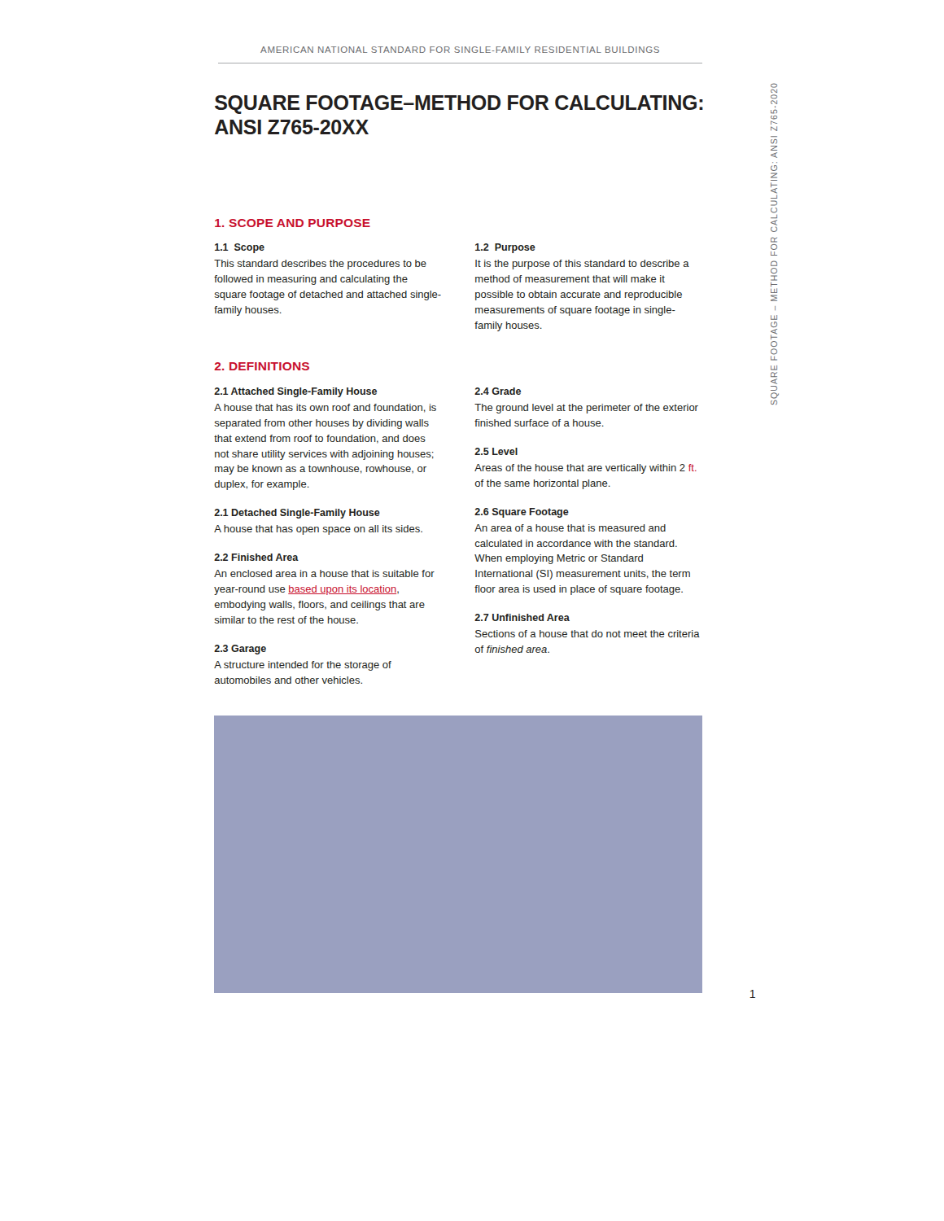American National Standard for Single-Family Residential Buildings
Square Footage – Method for Calculating: ANSI Z765-2020
SQUARE FOOTAGE–METHOD FOR CALCULATING:
ANSI Z765-20XX
1. Scope and Purpose
1.1 Scope
This standard describes the procedures to be followed in measuring and calculating the square footage of detached and attached single-family houses.
1.2 Purpose
It is the purpose of this standard to describe a method of measurement that will make it possible to obtain accurate and reproducible measurements of square footage in single-family houses.
2. Definitions
2.1 Attached Single-Family House
A house that has its own roof and foundation, is separated from other houses by dividing walls that extend from roof to foundation, and does not share utility services with adjoining houses; may be known as a townhouse, rowhouse, or duplex, for example.
2.1 Detached Single-Family House
A house that has open space on all its sides.
2.2 Finished Area
An enclosed area in a house that is suitable for year-round use based upon its location, embodying walls, floors, and ceilings that are similar to the rest of the house.
2.3 Garage
A structure intended for the storage of automobiles and other vehicles.
2.4 Grade
The ground level at the perimeter of the exterior finished surface of a house.
2.5 Level
Areas of the house that are vertically within 2 ft. of the same horizontal plane.
2.6 Square Footage
An area of a house that is measured and calculated in accordance with the standard. When employing Metric or Standard International (SI) measurement units, the term floor area is used in place of square footage.
2.7 Unfinished Area
Sections of a house that do not meet the criteria of finished area.
1